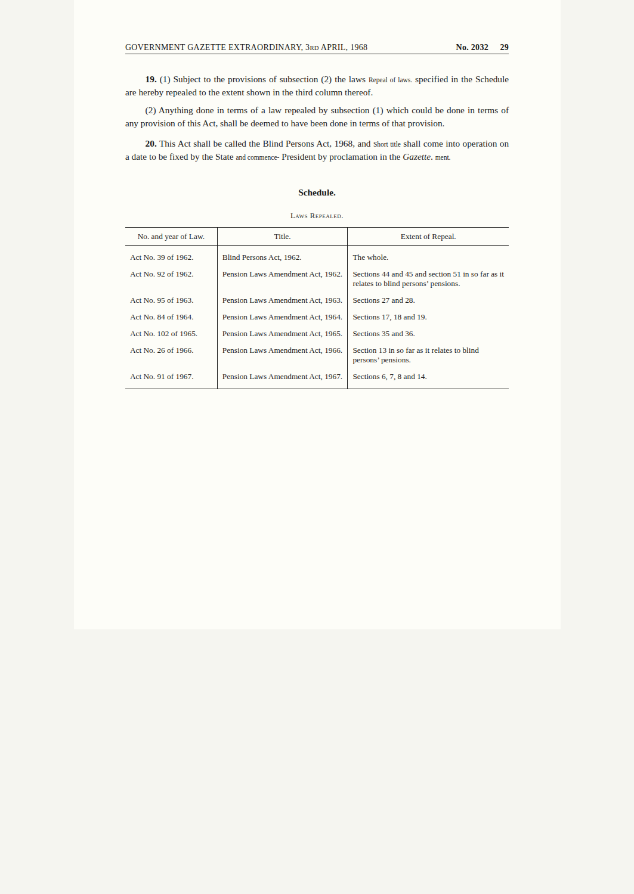GOVERNMENT GAZETTE EXTRAORDINARY, 3RD APRIL, 1968 No. 2032 29
19. (1) Subject to the provisions of subsection (2) the laws Repeal of laws. specified in the Schedule are hereby repealed to the extent shown in the third column thereof.
(2) Anything done in terms of a law repealed by subsection (1) which could be done in terms of any provision of this Act, shall be deemed to have been done in terms of that provision.
20. This Act shall be called the Blind Persons Act, 1968, and Short title shall come into operation on a date to be fixed by the State and commence- President by proclamation in the Gazette. ment.
Schedule.
Laws Repealed.
| No. and year of Law. | Title. | Extent of Repeal. |
| --- | --- | --- |
| Act No. 39 of 1962. | Blind Persons Act, 1962. | The whole. |
| Act No. 92 of 1962. | Pension Laws Amendment Act, 1962. | Sections 44 and 45 and section 51 in so far as it relates to blind persons’ pensions. |
| Act No. 95 of 1963. | Pension Laws Amendment Act, 1963. | Sections 27 and 28. |
| Act No. 84 of 1964. | Pension Laws Amendment Act, 1964. | Sections 17, 18 and 19. |
| Act No. 102 of 1965. | Pension Laws Amendment Act, 1965. | Sections 35 and 36. |
| Act No. 26 of 1966. | Pension Laws Amendment Act, 1966. | Section 13 in so far as it relates to blind persons’ pensions. |
| Act No. 91 of 1967. | Pension Laws Amendment Act, 1967. | Sections 6, 7, 8 and 14. |